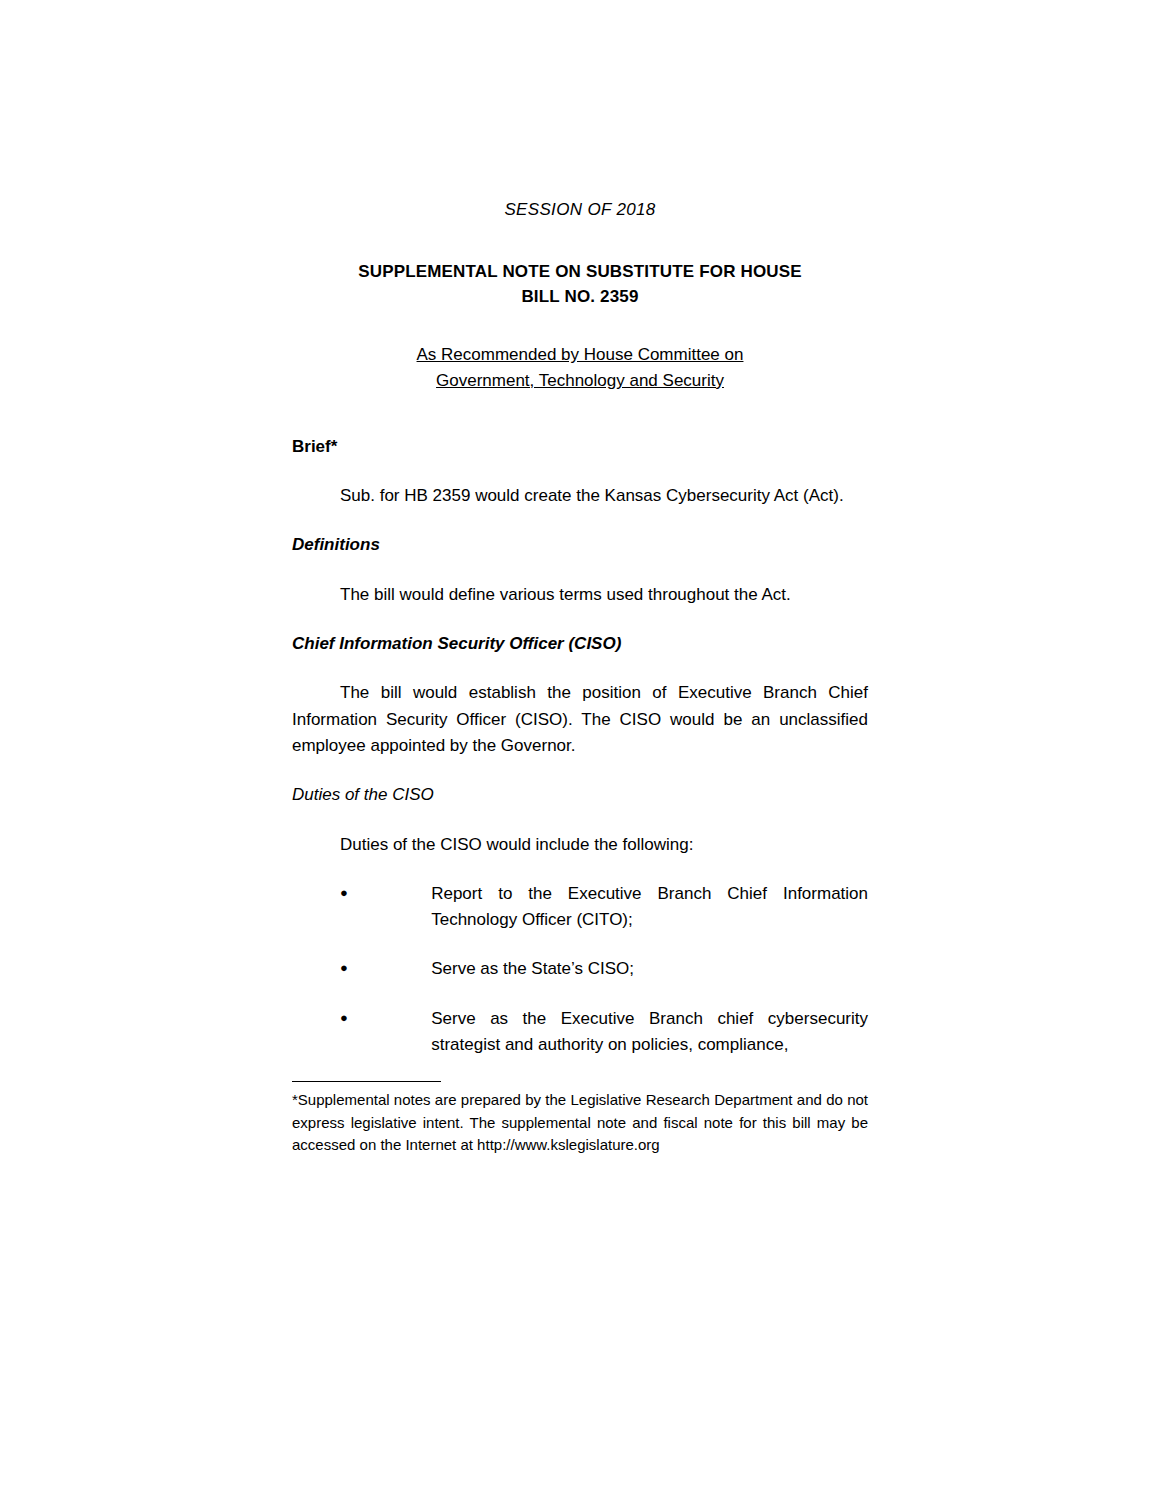SESSION OF 2018
SUPPLEMENTAL NOTE ON SUBSTITUTE FOR HOUSE
BILL NO. 2359
As Recommended by House Committee on Government, Technology and Security
Brief*
Sub. for HB 2359 would create the Kansas Cybersecurity Act (Act).
Definitions
The bill would define various terms used throughout the Act.
Chief Information Security Officer (CISO)
The bill would establish the position of Executive Branch Chief Information Security Officer (CISO). The CISO would be an unclassified employee appointed by the Governor.
Duties of the CISO
Duties of the CISO would include the following:
Report to the Executive Branch Chief Information Technology Officer (CITO);
Serve as the State’s CISO;
Serve as the Executive Branch chief cybersecurity strategist and authority on policies, compliance,
*Supplemental notes are prepared by the Legislative Research Department and do not express legislative intent. The supplemental note and fiscal note for this bill may be accessed on the Internet at http://www.kslegislature.org